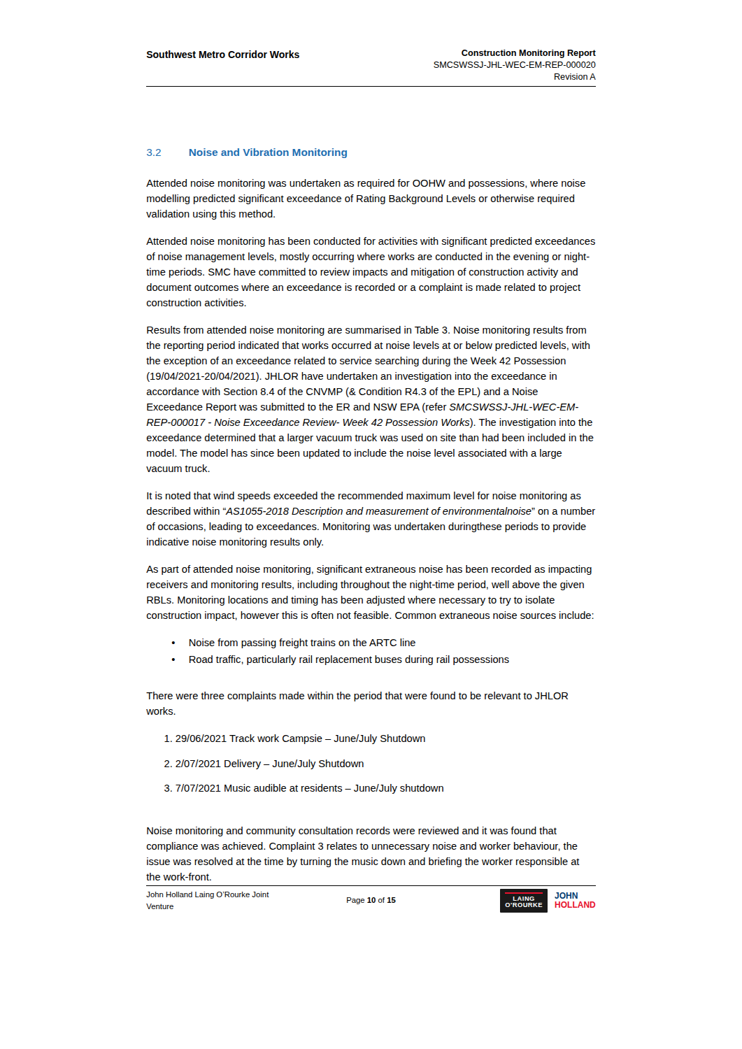Southwest Metro Corridor Works
Construction Monitoring Report
SMCSWSSJ-JHL-WEC-EM-REP-000020
Revision A
3.2 Noise and Vibration Monitoring
Attended noise monitoring was undertaken as required for OOHW and possessions, where noise modelling predicted significant exceedance of Rating Background Levels or otherwise required validation using this method.
Attended noise monitoring has been conducted for activities with significant predicted exceedances of noise management levels, mostly occurring where works are conducted in the evening or night-time periods. SMC have committed to review impacts and mitigation of construction activity and document outcomes where an exceedance is recorded or a complaint is made related to project construction activities.
Results from attended noise monitoring are summarised in Table 3. Noise monitoring results from the reporting period indicated that works occurred at noise levels at or below predicted levels, with the exception of an exceedance related to service searching during the Week 42 Possession (19/04/2021-20/04/2021). JHLOR have undertaken an investigation into the exceedance in accordance with Section 8.4 of the CNVMP (& Condition R4.3 of the EPL) and a Noise Exceedance Report was submitted to the ER and NSW EPA (refer SMCSWSSJ-JHL-WEC-EM-REP-000017 - Noise Exceedance Review- Week 42 Possession Works). The investigation into the exceedance determined that a larger vacuum truck was used on site than had been included in the model. The model has since been updated to include the noise level associated with a large vacuum truck.
It is noted that wind speeds exceeded the recommended maximum level for noise monitoring as described within “AS1055-2018 Description and measurement of environmentalnoise” on a number of occasions, leading to exceedances. Monitoring was undertaken duringthese periods to provide indicative noise monitoring results only.
As part of attended noise monitoring, significant extraneous noise has been recorded as impacting receivers and monitoring results, including throughout the night-time period, well above the given RBLs. Monitoring locations and timing has been adjusted where necessary to try to isolate construction impact, however this is often not feasible. Common extraneous noise sources include:
Noise from passing freight trains on the ARTC line
Road traffic, particularly rail replacement buses during rail possessions
There were three complaints made within the period that were found to be relevant to JHLOR works.
29/06/2021 Track work Campsie – June/July Shutdown
2/07/2021 Delivery – June/July Shutdown
7/07/2021 Music audible at residents – June/July shutdown
Noise monitoring and community consultation records were reviewed and it was found that compliance was achieved. Complaint 3 relates to unnecessary noise and worker behaviour, the issue was resolved at the time by turning the music down and briefing the worker responsible at the work-front.
John Holland Laing O’Rourke Joint Venture
Page 10 of 15
LAING
O'ROURKE
JOHN
HOLLAND